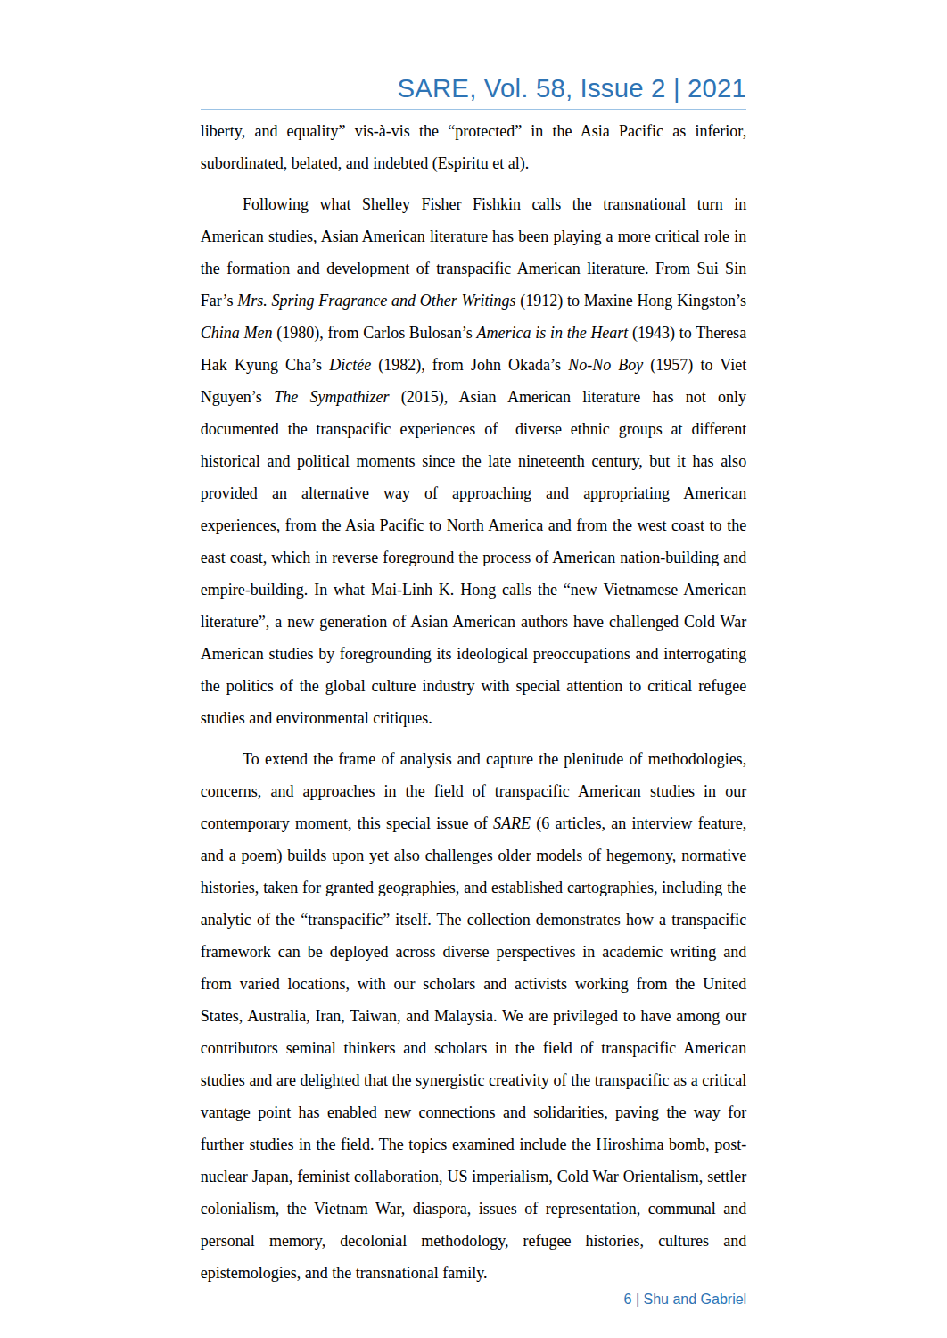SARE, Vol. 58, Issue 2 | 2021
liberty, and equality” vis-à-vis the “protected” in the Asia Pacific as inferior, subordinated, belated, and indebted (Espiritu et al).
Following what Shelley Fisher Fishkin calls the transnational turn in American studies, Asian American literature has been playing a more critical role in the formation and development of transpacific American literature. From Sui Sin Far’s Mrs. Spring Fragrance and Other Writings (1912) to Maxine Hong Kingston’s China Men (1980), from Carlos Bulosan’s America is in the Heart (1943) to Theresa Hak Kyung Cha’s Dictée (1982), from John Okada’s No-No Boy (1957) to Viet Nguyen’s The Sympathizer (2015), Asian American literature has not only documented the transpacific experiences of diverse ethnic groups at different historical and political moments since the late nineteenth century, but it has also provided an alternative way of approaching and appropriating American experiences, from the Asia Pacific to North America and from the west coast to the east coast, which in reverse foreground the process of American nation-building and empire-building. In what Mai-Linh K. Hong calls the “new Vietnamese American literature”, a new generation of Asian American authors have challenged Cold War American studies by foregrounding its ideological preoccupations and interrogating the politics of the global culture industry with special attention to critical refugee studies and environmental critiques.
To extend the frame of analysis and capture the plenitude of methodologies, concerns, and approaches in the field of transpacific American studies in our contemporary moment, this special issue of SARE (6 articles, an interview feature, and a poem) builds upon yet also challenges older models of hegemony, normative histories, taken for granted geographies, and established cartographies, including the analytic of the “transpacific” itself. The collection demonstrates how a transpacific framework can be deployed across diverse perspectives in academic writing and from varied locations, with our scholars and activists working from the United States, Australia, Iran, Taiwan, and Malaysia. We are privileged to have among our contributors seminal thinkers and scholars in the field of transpacific American studies and are delighted that the synergistic creativity of the transpacific as a critical vantage point has enabled new connections and solidarities, paving the way for further studies in the field. The topics examined include the Hiroshima bomb, post-nuclear Japan, feminist collaboration, US imperialism, Cold War Orientalism, settler colonialism, the Vietnam War, diaspora, issues of representation, communal and personal memory, decolonial methodology, refugee histories, cultures and epistemologies, and the transnational family.
6 | Shu and Gabriel